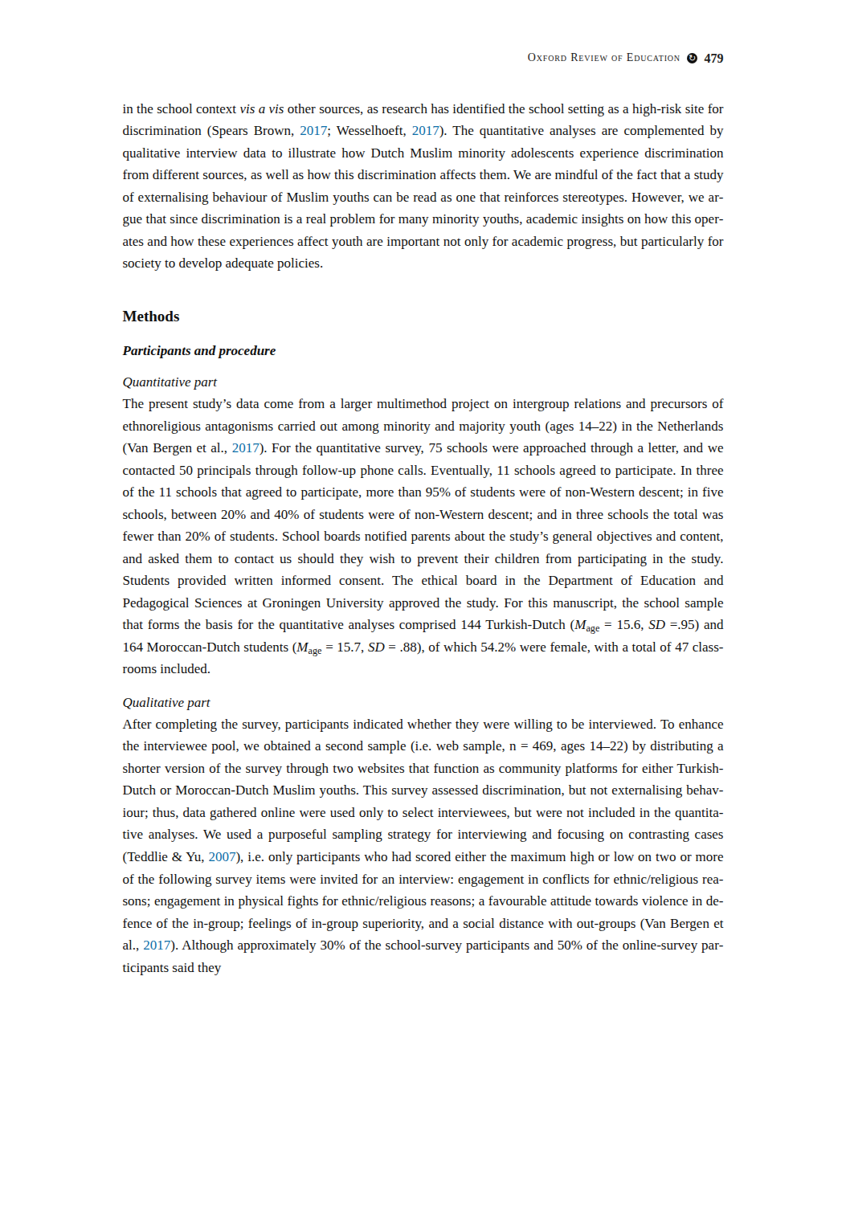Oxford Review of Education ↻ 479
in the school context vis a vis other sources, as research has identified the school setting as a high-risk site for discrimination (Spears Brown, 2017; Wesselhoeft, 2017). The quantitative analyses are complemented by qualitative interview data to illustrate how Dutch Muslim minority adolescents experience discrimination from different sources, as well as how this discrimination affects them. We are mindful of the fact that a study of externalising behaviour of Muslim youths can be read as one that reinforces stereotypes. However, we argue that since discrimination is a real problem for many minority youths, academic insights on how this operates and how these experiences affect youth are important not only for academic progress, but particularly for society to develop adequate policies.
Methods
Participants and procedure
Quantitative part
The present study’s data come from a larger multimethod project on intergroup relations and precursors of ethnoreligious antagonisms carried out among minority and majority youth (ages 14–22) in the Netherlands (Van Bergen et al., 2017). For the quantitative survey, 75 schools were approached through a letter, and we contacted 50 principals through follow-up phone calls. Eventually, 11 schools agreed to participate. In three of the 11 schools that agreed to participate, more than 95% of students were of non-Western descent; in five schools, between 20% and 40% of students were of non-Western descent; and in three schools the total was fewer than 20% of students. School boards notified parents about the study’s general objectives and content, and asked them to contact us should they wish to prevent their children from participating in the study. Students provided written informed consent. The ethical board in the Department of Education and Pedagogical Sciences at Groningen University approved the study. For this manuscript, the school sample that forms the basis for the quantitative analyses comprised 144 Turkish-Dutch (Mage = 15.6, SD =.95) and 164 Moroccan-Dutch students (Mage = 15.7, SD = .88), of which 54.2% were female, with a total of 47 classrooms included.
Qualitative part
After completing the survey, participants indicated whether they were willing to be interviewed. To enhance the interviewee pool, we obtained a second sample (i.e. web sample, n = 469, ages 14–22) by distributing a shorter version of the survey through two websites that function as community platforms for either Turkish-Dutch or Moroccan-Dutch Muslim youths. This survey assessed discrimination, but not externalising behaviour; thus, data gathered online were used only to select interviewees, but were not included in the quantitative analyses. We used a purposeful sampling strategy for interviewing and focusing on contrasting cases (Teddlie & Yu, 2007), i.e. only participants who had scored either the maximum high or low on two or more of the following survey items were invited for an interview: engagement in conflicts for ethnic/religious reasons; engagement in physical fights for ethnic/religious reasons; a favourable attitude towards violence in defence of the in-group; feelings of in-group superiority, and a social distance with out-groups (Van Bergen et al., 2017). Although approximately 30% of the school-survey participants and 50% of the online-survey participants said they